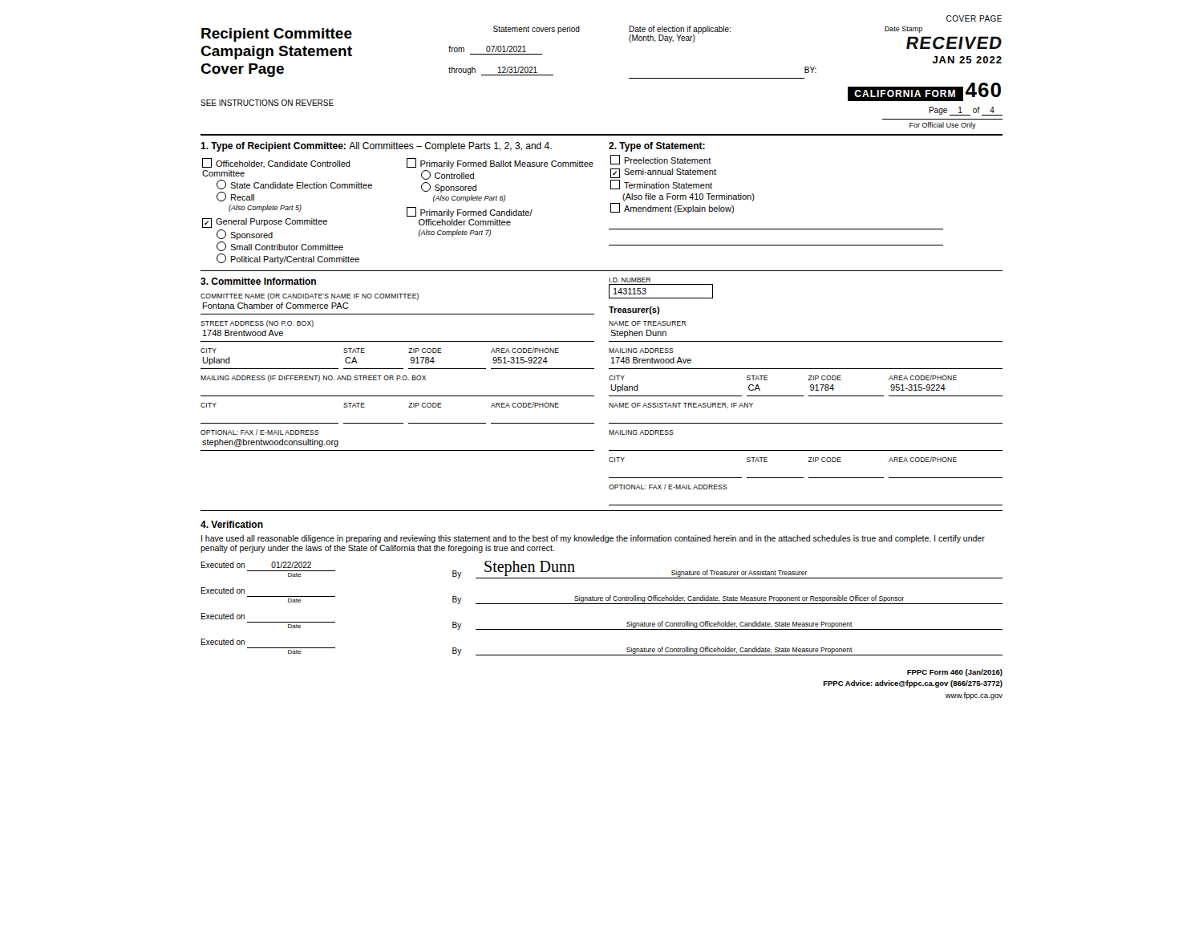COVER PAGE
Recipient Committee
Campaign Statement
Cover Page
SEE INSTRUCTIONS ON REVERSE
Statement covers period
from 07/01/2021
through 12/31/2021
Date of election if applicable:
(Month, Day, Year)
Date Stamp
RECEIVED
JAN 25 2022
BY:
CALIFORNIA FORM 460
Page 1 of 4
For Official Use Only
1. Type of Recipient Committee: All Committees – Complete Parts 1, 2, 3, and 4.
Officeholder, Candidate Controlled Committee
State Candidate Election Committee
Recall
(Also Complete Part 5)
General Purpose Committee
Sponsored
Small Contributor Committee
Political Party/Central Committee
Primarily Formed Ballot Measure Committee
Controlled
Sponsored
(Also Complete Part 6)
Primarily Formed Candidate/
Officeholder Committee
(Also Complete Part 7)
2. Type of Statement:
Preelection Statement
Semi-annual Statement
Termination Statement
(Also file a Form 410 Termination)
Amendment (Explain below)
3. Committee Information
Committee Name (or Candidate's Name if No Committee)
Fontana Chamber of Commerce PAC
Street Address (No P.O. Box)
1748 Brentwood Ave
City
Upland
State
CA
Zip Code
91784
Area Code/Phone
951-315-9224
Mailing Address (If Different) No. and Street or P.O. Box
City
State
Zip Code
Area Code/Phone
Optional: Fax / E-mail Address
stephen@brentwoodconsulting.org
I.D. NUMBER
1431153
Treasurer(s)
Name of Treasurer
Stephen Dunn
Mailing Address
1748 Brentwood Ave
City
Upland
State
CA
Zip Code
91784
Area Code/Phone
951-315-9224
Name of Assistant Treasurer, If Any
Mailing Address
City
State
Zip Code
Area Code/Phone
Optional: Fax / E-mail Address
4. Verification
I have used all reasonable diligence in preparing and reviewing this statement and to the best of my knowledge the information contained herein and in the attached schedules is true and complete. I certify under penalty of perjury under the laws of the State of California that the foregoing is true and correct.
Executed on 01/22/2022
Date
By
Stephen Dunn Signature of Treasurer or Assistant Treasurer
Executed on
Date
By
Signature of Controlling Officeholder, Candidate, State Measure Proponent or Responsible Officer of Sponsor
Executed on
Date
By
Signature of Controlling Officeholder, Candidate, State Measure Proponent
Executed on
Date
By
Signature of Controlling Officeholder, Candidate, State Measure Proponent
FPPC Form 460 (Jan/2016)
FPPC Advice: advice@fppc.ca.gov (866/275-3772)
www.fppc.ca.gov